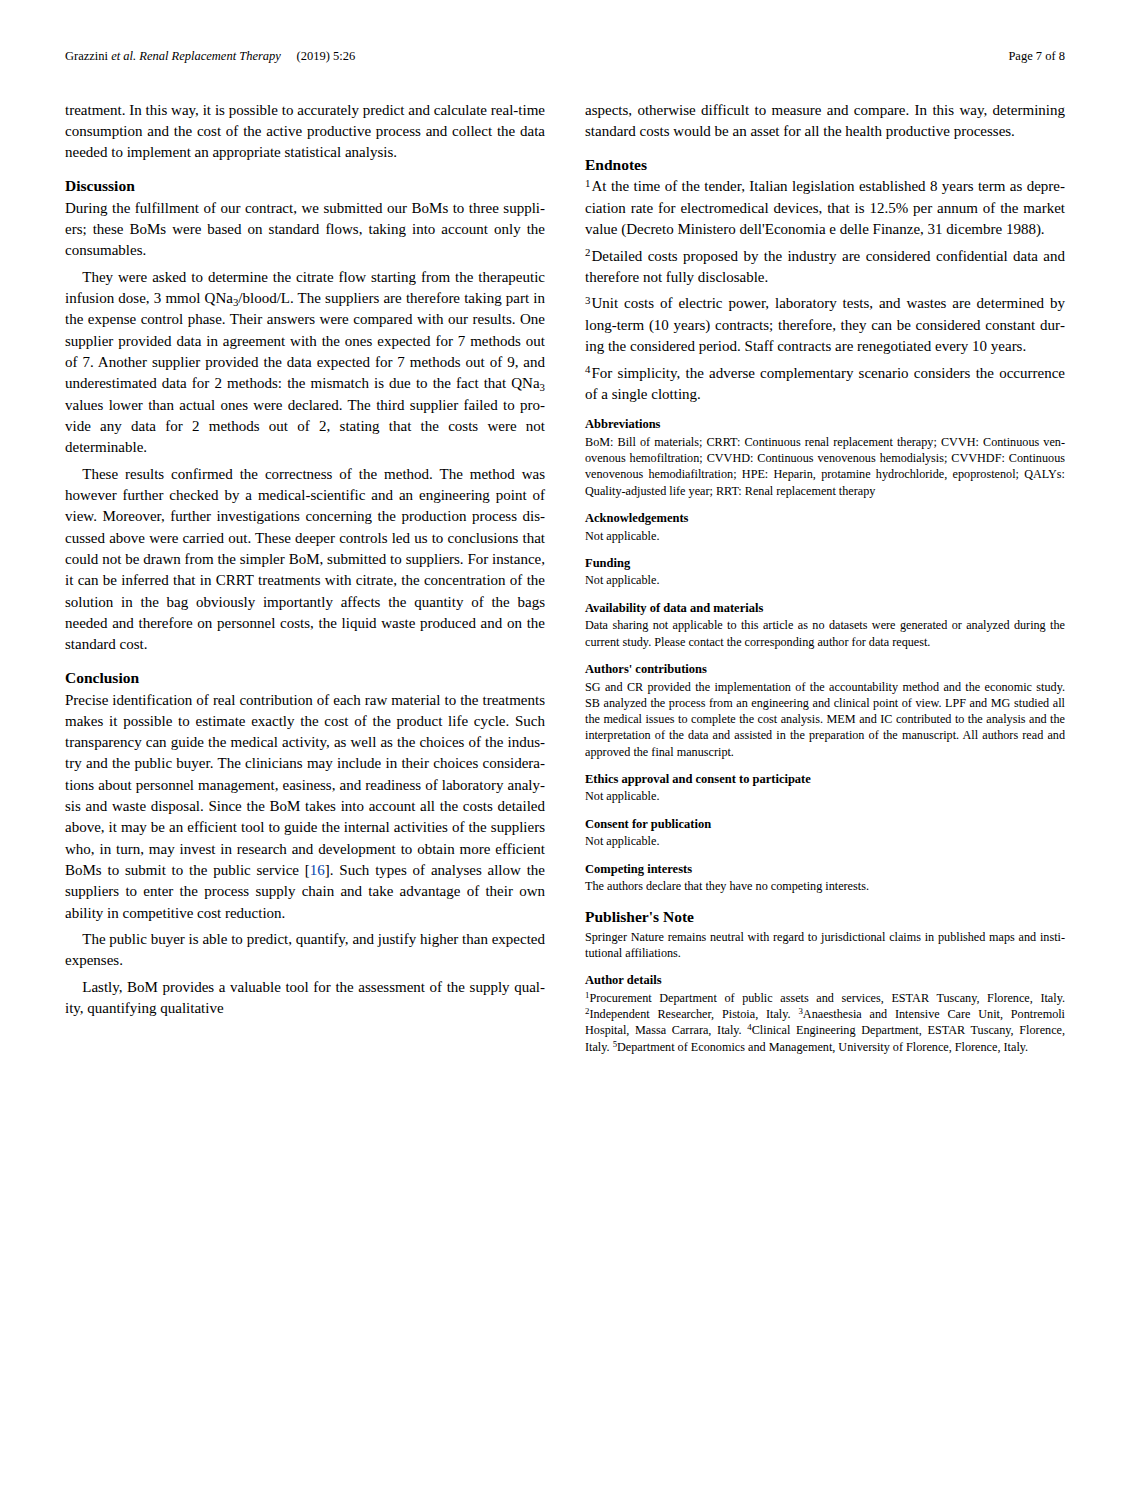Grazzini et al. Renal Replacement Therapy (2019) 5:26
Page 7 of 8
treatment. In this way, it is possible to accurately predict and calculate real-time consumption and the cost of the active productive process and collect the data needed to implement an appropriate statistical analysis.
Discussion
During the fulfillment of our contract, we submitted our BoMs to three suppliers; these BoMs were based on standard flows, taking into account only the consumables.
They were asked to determine the citrate flow starting from the therapeutic infusion dose, 3 mmol QNa3/blood/L. The suppliers are therefore taking part in the expense control phase. Their answers were compared with our results. One supplier provided data in agreement with the ones expected for 7 methods out of 7. Another supplier provided the data expected for 7 methods out of 9, and underestimated data for 2 methods: the mismatch is due to the fact that QNa3 values lower than actual ones were declared. The third supplier failed to provide any data for 2 methods out of 2, stating that the costs were not determinable.
These results confirmed the correctness of the method. The method was however further checked by a medical-scientific and an engineering point of view. Moreover, further investigations concerning the production process discussed above were carried out. These deeper controls led us to conclusions that could not be drawn from the simpler BoM, submitted to suppliers. For instance, it can be inferred that in CRRT treatments with citrate, the concentration of the solution in the bag obviously importantly affects the quantity of the bags needed and therefore on personnel costs, the liquid waste produced and on the standard cost.
Conclusion
Precise identification of real contribution of each raw material to the treatments makes it possible to estimate exactly the cost of the product life cycle. Such transparency can guide the medical activity, as well as the choices of the industry and the public buyer. The clinicians may include in their choices considerations about personnel management, easiness, and readiness of laboratory analysis and waste disposal. Since the BoM takes into account all the costs detailed above, it may be an efficient tool to guide the internal activities of the suppliers who, in turn, may invest in research and development to obtain more efficient BoMs to submit to the public service [16]. Such types of analyses allow the suppliers to enter the process supply chain and take advantage of their own ability in competitive cost reduction.
The public buyer is able to predict, quantify, and justify higher than expected expenses.
Lastly, BoM provides a valuable tool for the assessment of the supply quality, quantifying qualitative
aspects, otherwise difficult to measure and compare. In this way, determining standard costs would be an asset for all the health productive processes.
Endnotes
1At the time of the tender, Italian legislation established 8 years term as depreciation rate for electromedical devices, that is 12.5% per annum of the market value (Decreto Ministero dell'Economia e delle Finanze, 31 dicembre 1988).
2Detailed costs proposed by the industry are considered confidential data and therefore not fully disclosable.
3Unit costs of electric power, laboratory tests, and wastes are determined by long-term (10 years) contracts; therefore, they can be considered constant during the considered period. Staff contracts are renegotiated every 10 years.
4For simplicity, the adverse complementary scenario considers the occurrence of a single clotting.
Abbreviations
BoM: Bill of materials; CRRT: Continuous renal replacement therapy; CVVH: Continuous venovenous hemofiltration; CVVHD: Continuous venovenous hemodialysis; CVVHDF: Continuous venovenous hemodiafiltration; HPE: Heparin, protamine hydrochloride, epoprostenol; QALYs: Quality-adjusted life year; RRT: Renal replacement therapy
Acknowledgements
Not applicable.
Funding
Not applicable.
Availability of data and materials
Data sharing not applicable to this article as no datasets were generated or analyzed during the current study. Please contact the corresponding author for data request.
Authors' contributions
SG and CR provided the implementation of the accountability method and the economic study. SB analyzed the process from an engineering and clinical point of view. LPF and MG studied all the medical issues to complete the cost analysis. MEM and IC contributed to the analysis and the interpretation of the data and assisted in the preparation of the manuscript. All authors read and approved the final manuscript.
Ethics approval and consent to participate
Not applicable.
Consent for publication
Not applicable.
Competing interests
The authors declare that they have no competing interests.
Publisher's Note
Springer Nature remains neutral with regard to jurisdictional claims in published maps and institutional affiliations.
Author details
1Procurement Department of public assets and services, ESTAR Tuscany, Florence, Italy. 2Independent Researcher, Pistoia, Italy. 3Anaesthesia and Intensive Care Unit, Pontremoli Hospital, Massa Carrara, Italy. 4Clinical Engineering Department, ESTAR Tuscany, Florence, Italy. 5Department of Economics and Management, University of Florence, Florence, Italy.